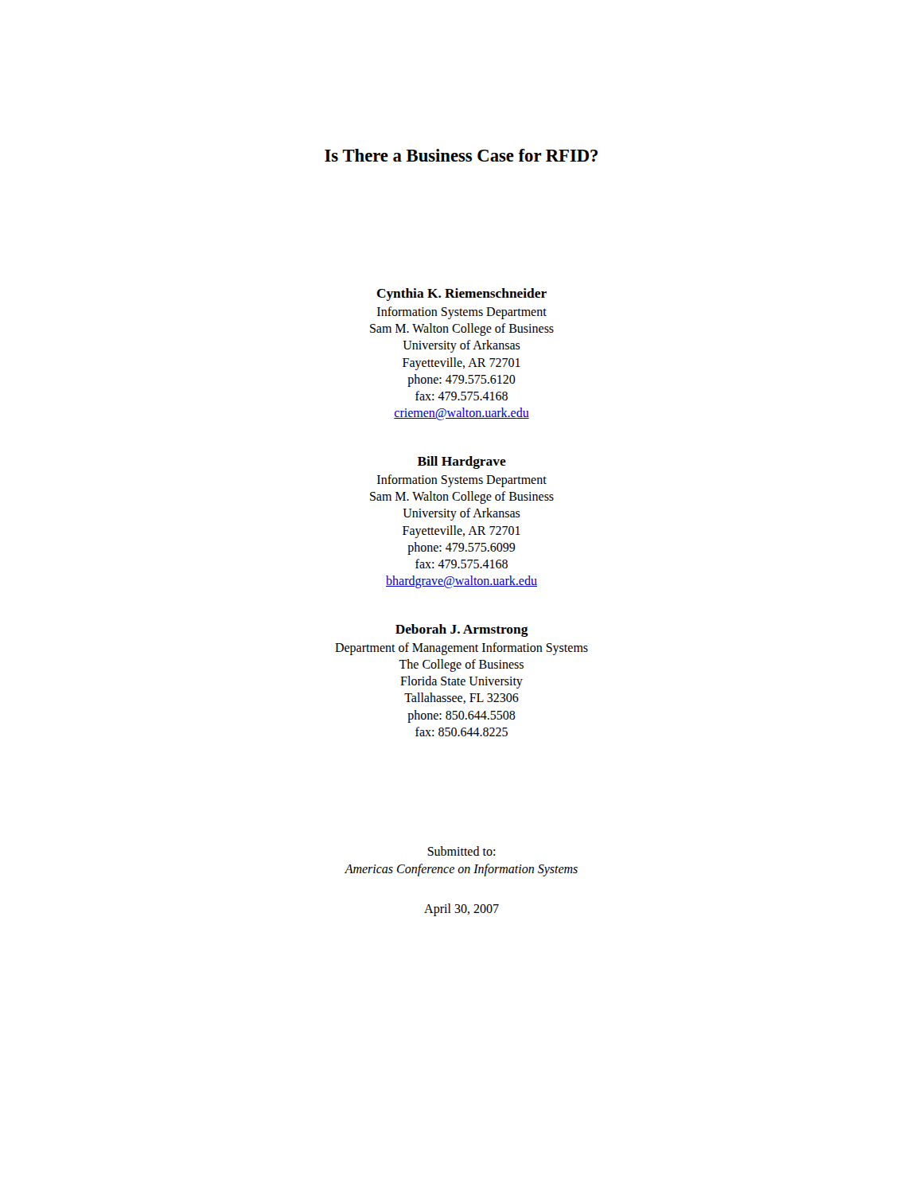Is There a Business Case for RFID?
Cynthia K. Riemenschneider
Information Systems Department
Sam M. Walton College of Business
University of Arkansas
Fayetteville, AR 72701
phone: 479.575.6120
fax: 479.575.4168
criemen@walton.uark.edu
Bill Hardgrave
Information Systems Department
Sam M. Walton College of Business
University of Arkansas
Fayetteville, AR 72701
phone: 479.575.6099
fax: 479.575.4168
bhardgrave@walton.uark.edu
Deborah J. Armstrong
Department of Management Information Systems
The College of Business
Florida State University
Tallahassee, FL 32306
phone: 850.644.5508
fax: 850.644.8225
Submitted to:
Americas Conference on Information Systems
April 30, 2007